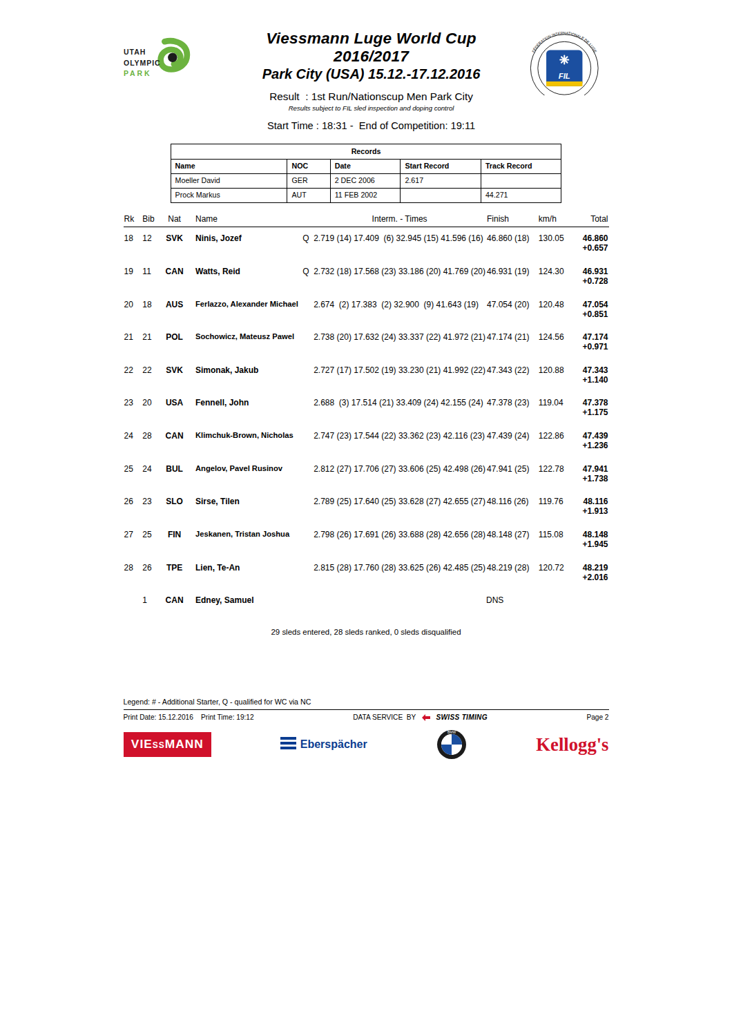UTAH OLYMPIC PARK
Viessmann Luge World Cup 2016/2017
Park City (USA) 15.12.-17.12.2016
Result : 1st Run/Nationscup Men Park City
Results subject to FIL sled inspection and doping control
Start Time : 18:31 - End of Competition: 19:11
FIL FÉDÉRATION INTERNATIONALE DE LUGE DE COURSE
| Records |
| --- |
| Name | NOC | Date | Start Record | Track Record |
| Moeller David | GER | 2 DEC 2006 | 2.617 | |
| Prock Markus | AUT | 11 FEB 2002 | | 44.271 |
| Rk | Bib | Nat | Name | | Interm. - Times | Finish | km/h | Total |
| --- | --- | --- | --- | --- | --- | --- | --- | --- |
| 18 | 12 | SVK | Ninis, Jozef | Q | 2.719 (14) 17.409 (6) 32.945 (15) 41.596 (16) | 46.860 (18) | 130.05 | 46.860 +0.657 |
| 19 | 11 | CAN | Watts, Reid | Q | 2.732 (18) 17.568 (23) 33.186 (20) 41.769 (20) | 46.931 (19) | 124.30 | 46.931 +0.728 |
| 20 | 18 | AUS | Ferlazzo, Alexander Michael | | 2.674 (2) 17.383 (2) 32.900 (9) 41.643 (19) | 47.054 (20) | 120.48 | 47.054 +0.851 |
| 21 | 21 | POL | Sochowicz, Mateusz Pawel | | 2.738 (20) 17.632 (24) 33.337 (22) 41.972 (21) | 47.174 (21) | 124.56 | 47.174 +0.971 |
| 22 | 22 | SVK | Simonak, Jakub | | 2.727 (17) 17.502 (19) 33.230 (21) 41.992 (22) | 47.343 (22) | 120.88 | 47.343 +1.140 |
| 23 | 20 | USA | Fennell, John | | 2.688 (3) 17.514 (21) 33.409 (24) 42.155 (24) | 47.378 (23) | 119.04 | 47.378 +1.175 |
| 24 | 28 | CAN | Klimchuk-Brown, Nicholas | | 2.747 (23) 17.544 (22) 33.362 (23) 42.116 (23) | 47.439 (24) | 122.86 | 47.439 +1.236 |
| 25 | 24 | BUL | Angelov, Pavel Rusinov | | 2.812 (27) 17.706 (27) 33.606 (25) 42.498 (26) | 47.941 (25) | 122.78 | 47.941 +1.738 |
| 26 | 23 | SLO | Sirse, Tilen | | 2.789 (25) 17.640 (25) 33.628 (27) 42.655 (27) | 48.116 (26) | 119.76 | 48.116 +1.913 |
| 27 | 25 | FIN | Jeskanen, Tristan Joshua | | 2.798 (26) 17.691 (26) 33.688 (28) 42.656 (28) | 48.148 (27) | 115.08 | 48.148 +1.945 |
| 28 | 26 | TPE | Lien, Te-An | | 2.815 (28) 17.760 (28) 33.625 (26) 42.485 (25) | 48.219 (28) | 120.72 | 48.219 +2.016 |
| | 1 | CAN | Edney, Samuel | | | DNS | | |
29 sleds entered, 28 sleds ranked, 0 sleds disqualified
Legend: # - Additional Starter, Q - qualified for WC via NC
Print Date: 15.12.2016 Print Time: 19:12
DATA SERVICE BY SWISS TIMING
Page 2
VIESSMANN
Eberspächer
BMW
Kellogg's